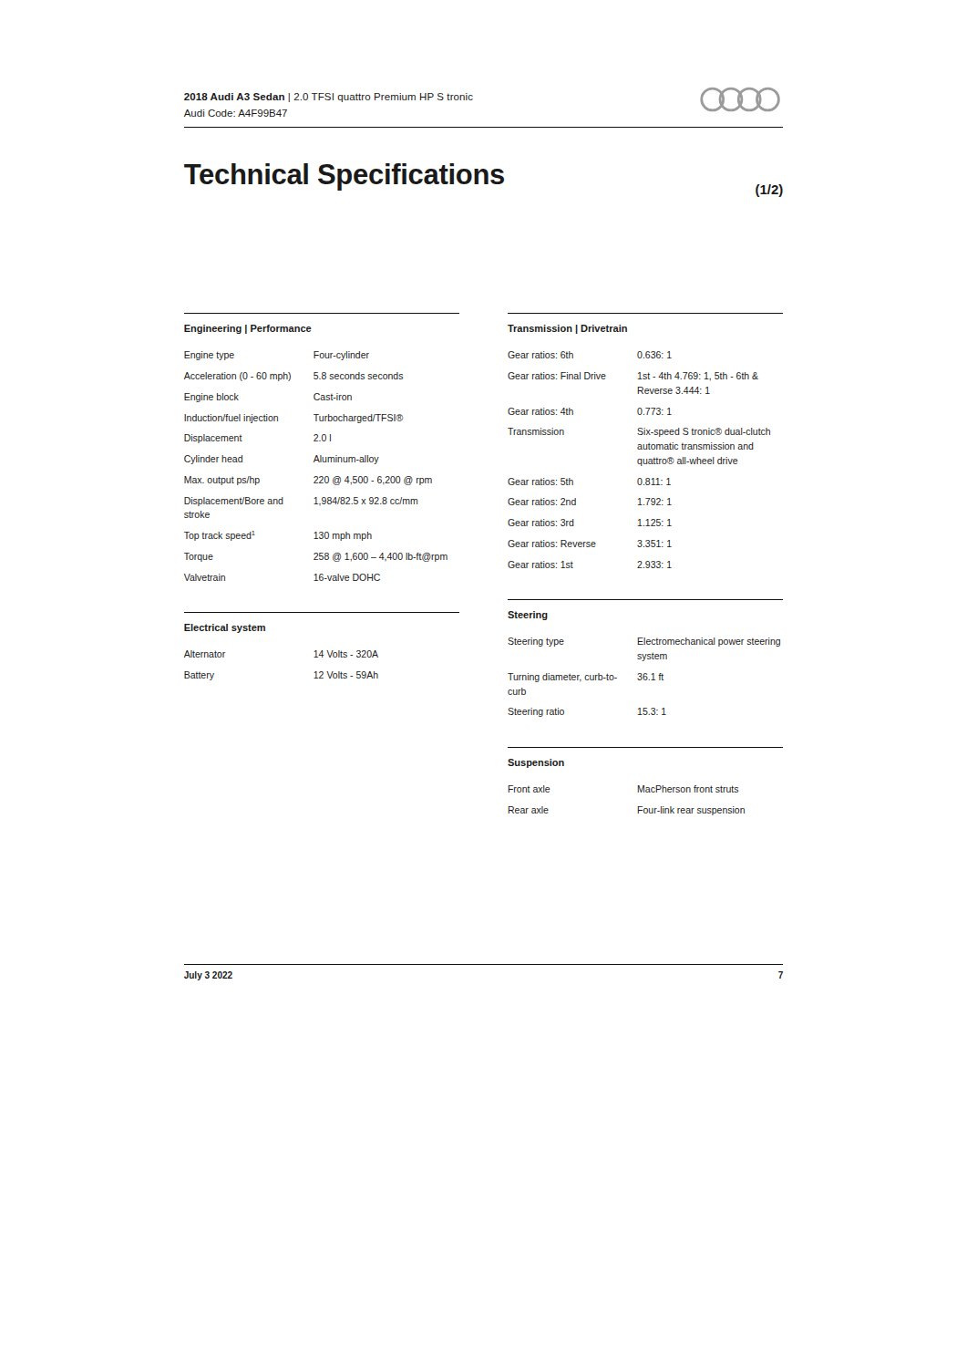2018 Audi A3 Sedan | 2.0 TFSI quattro Premium HP S tronic
Audi Code: A4F99B47
Technical Specifications
(1/2)
Engineering | Performance
| Engine type | Four-cylinder |
| Acceleration (0 - 60 mph) | 5.8 seconds seconds |
| Engine block | Cast-iron |
| Induction/fuel injection | Turbocharged/TFSI® |
| Displacement | 2.0 l |
| Cylinder head | Aluminum-alloy |
| Max. output ps/hp | 220 @ 4,500 - 6,200 @ rpm |
| Displacement/Bore and stroke | 1,984/82.5 x 92.8 cc/mm |
| Top track speed 1 | 130 mph mph |
| Torque | 258 @ 1,600 – 4,400 lb-ft@rpm |
| Valvetrain | 16-valve DOHC |
Electrical system
| Alternator | 14 Volts - 320A |
| Battery | 12 Volts - 59Ah |
Transmission | Drivetrain
| Gear ratios: 6th | 0.636: 1 |
| Gear ratios: Final Drive | 1st - 4th 4.769: 1, 5th - 6th & Reverse 3.444: 1 |
| Gear ratios: 4th | 0.773: 1 |
| Transmission | Six-speed S tronic® dual-clutch automatic transmission and quattro® all-wheel drive |
| Gear ratios: 5th | 0.811: 1 |
| Gear ratios: 2nd | 1.792: 1 |
| Gear ratios: 3rd | 1.125: 1 |
| Gear ratios: Reverse | 3.351: 1 |
| Gear ratios: 1st | 2.933: 1 |
Steering
| Steering type | Electromechanical power steering system |
| Turning diameter, curb-to-curb | 36.1 ft |
| Steering ratio | 15.3: 1 |
Suspension
| Front axle | MacPherson front struts |
| Rear axle | Four-link rear suspension |
July 3 2022 7